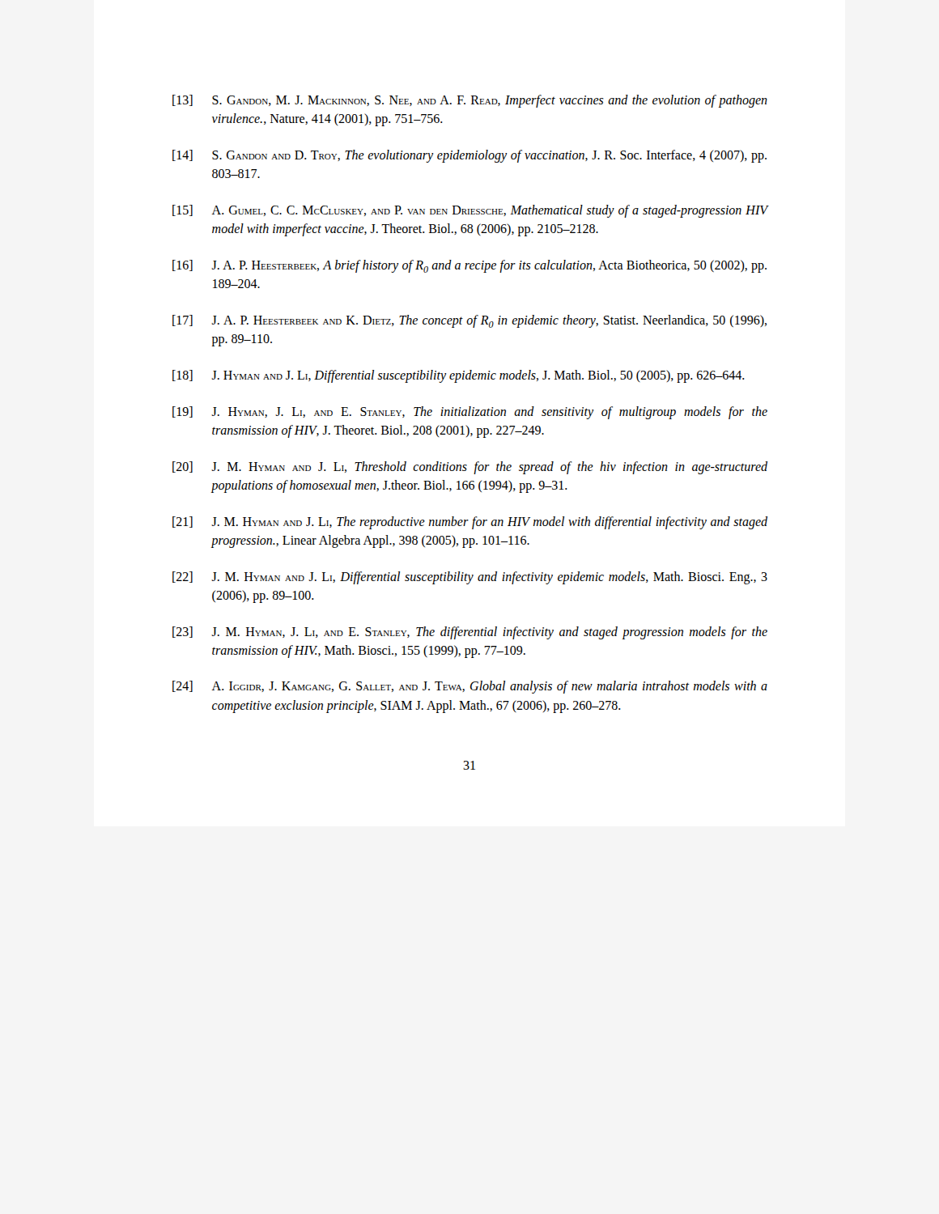[13] S. Gandon, M. J. Mackinnon, S. Nee, and A. F. Read, Imperfect vaccines and the evolution of pathogen virulence., Nature, 414 (2001), pp. 751–756.
[14] S. Gandon and D. Troy, The evolutionary epidemiology of vaccination, J. R. Soc. Interface, 4 (2007), pp. 803–817.
[15] A. Gumel, C. C. McCluskey, and P. van den Driessche, Mathematical study of a staged-progression HIV model with imperfect vaccine, J. Theoret. Biol., 68 (2006), pp. 2105–2128.
[16] J. A. P. Heesterbeek, A brief history of R0 and a recipe for its calculation, Acta Biotheorica, 50 (2002), pp. 189–204.
[17] J. A. P. Heesterbeek and K. Dietz, The concept of R0 in epidemic theory, Statist. Neerlandica, 50 (1996), pp. 89–110.
[18] J. Hyman and J. Li, Differential susceptibility epidemic models, J. Math. Biol., 50 (2005), pp. 626–644.
[19] J. Hyman, J. Li, and E. Stanley, The initialization and sensitivity of multigroup models for the transmission of HIV, J. Theoret. Biol., 208 (2001), pp. 227–249.
[20] J. M. Hyman and J. Li, Threshold conditions for the spread of the hiv infection in age-structured populations of homosexual men, J.theor. Biol., 166 (1994), pp. 9–31.
[21] J. M. Hyman and J. Li, The reproductive number for an HIV model with differential infectivity and staged progression., Linear Algebra Appl., 398 (2005), pp. 101–116.
[22] J. M. Hyman and J. Li, Differential susceptibility and infectivity epidemic models, Math. Biosci. Eng., 3 (2006), pp. 89–100.
[23] J. M. Hyman, J. Li, and E. Stanley, The differential infectivity and staged progression models for the transmission of HIV., Math. Biosci., 155 (1999), pp. 77–109.
[24] A. Iggidr, J. Kamgang, G. Sallet, and J. Tewa, Global analysis of new malaria intrahost models with a competitive exclusion principle, SIAM J. Appl. Math., 67 (2006), pp. 260–278.
31